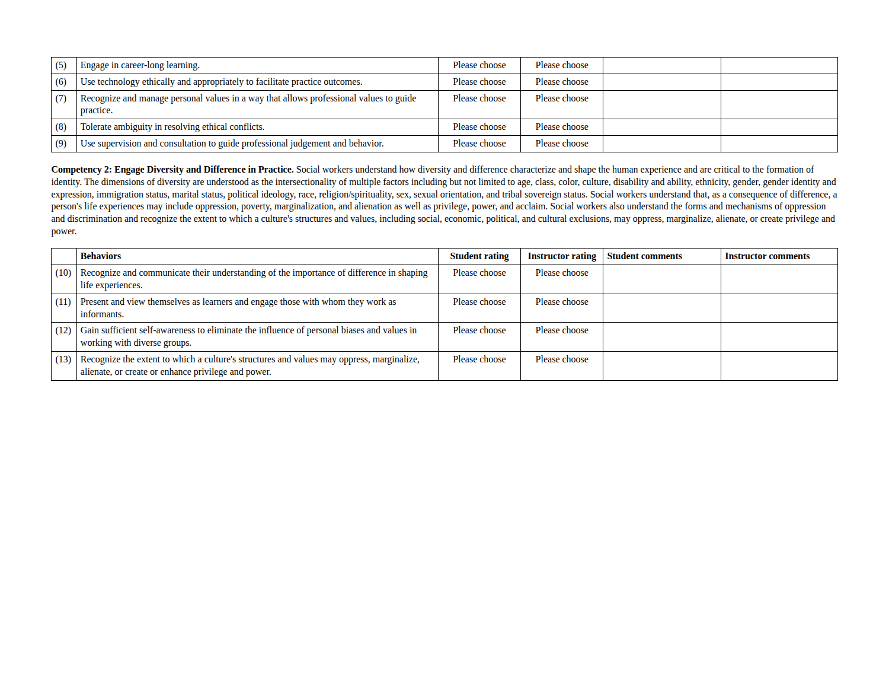| (5) | Engage in career-long learning. | Please choose | Please choose | | |
| (6) | Use technology ethically and appropriately to facilitate practice outcomes. | Please choose | Please choose | | |
| (7) | Recognize and manage personal values in a way that allows professional values to guide practice. | Please choose | Please choose | | |
| (8) | Tolerate ambiguity in resolving ethical conflicts. | Please choose | Please choose | | |
| (9) | Use supervision and consultation to guide professional judgement and behavior. | Please choose | Please choose | | |
Competency 2: Engage Diversity and Difference in Practice. Social workers understand how diversity and difference characterize and shape the human experience and are critical to the formation of identity. The dimensions of diversity are understood as the intersectionality of multiple factors including but not limited to age, class, color, culture, disability and ability, ethnicity, gender, gender identity and expression, immigration status, marital status, political ideology, race, religion/spirituality, sex, sexual orientation, and tribal sovereign status. Social workers understand that, as a consequence of difference, a person's life experiences may include oppression, poverty, marginalization, and alienation as well as privilege, power, and acclaim. Social workers also understand the forms and mechanisms of oppression and discrimination and recognize the extent to which a culture's structures and values, including social, economic, political, and cultural exclusions, may oppress, marginalize, alienate, or create privilege and power.
| | Behaviors | Student rating | Instructor rating | Student comments | Instructor comments |
| --- | --- | --- | --- | --- | --- |
| (10) | Recognize and communicate their understanding of the importance of difference in shaping life experiences. | Please choose | Please choose | | |
| (11) | Present and view themselves as learners and engage those with whom they work as informants. | Please choose | Please choose | | |
| (12) | Gain sufficient self-awareness to eliminate the influence of personal biases and values in working with diverse groups. | Please choose | Please choose | | |
| (13) | Recognize the extent to which a culture's structures and values may oppress, marginalize, alienate, or create or enhance privilege and power. | Please choose | Please choose | | |